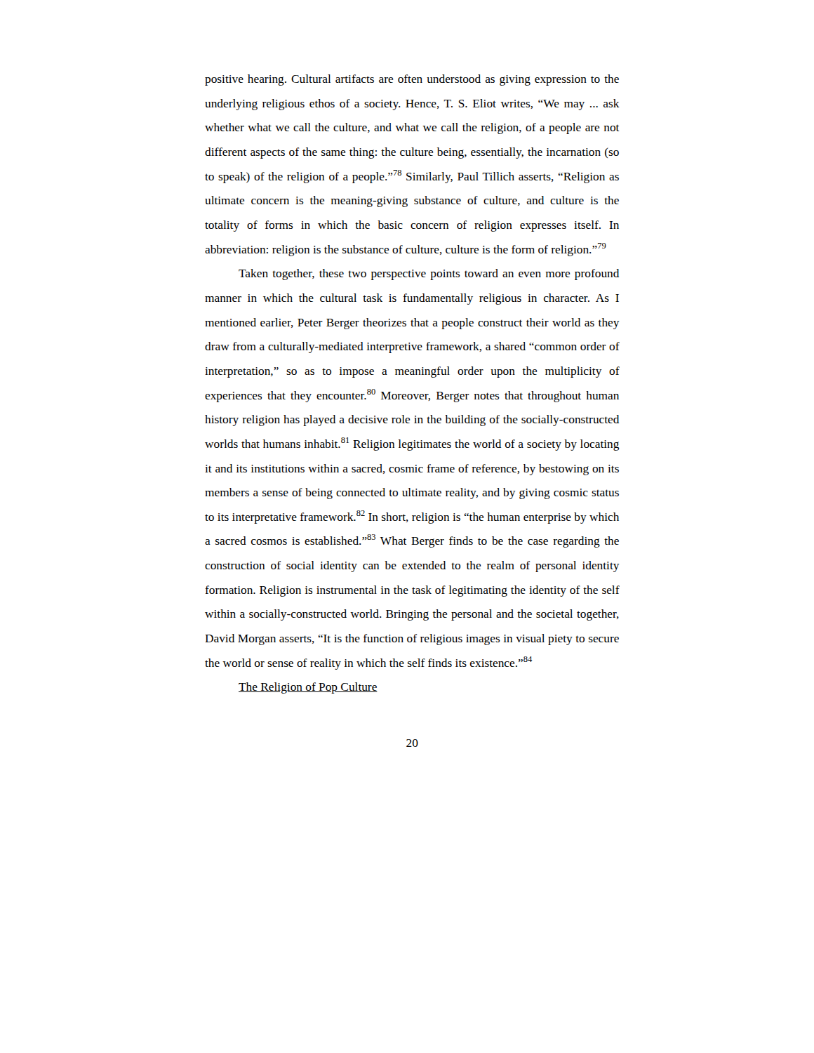positive hearing. Cultural artifacts are often understood as giving expression to the underlying religious ethos of a society. Hence, T. S. Eliot writes, “We may ... ask whether what we call the culture, and what we call the religion, of a people are not different aspects of the same thing: the culture being, essentially, the incarnation (so to speak) of the religion of a people.”78 Similarly, Paul Tillich asserts, “Religion as ultimate concern is the meaning-giving substance of culture, and culture is the totality of forms in which the basic concern of religion expresses itself. In abbreviation: religion is the substance of culture, culture is the form of religion.”79
Taken together, these two perspective points toward an even more profound manner in which the cultural task is fundamentally religious in character. As I mentioned earlier, Peter Berger theorizes that a people construct their world as they draw from a culturally-mediated interpretive framework, a shared “common order of interpretation,” so as to impose a meaningful order upon the multiplicity of experiences that they encounter.80 Moreover, Berger notes that throughout human history religion has played a decisive role in the building of the socially-constructed worlds that humans inhabit.81 Religion legitimates the world of a society by locating it and its institutions within a sacred, cosmic frame of reference, by bestowing on its members a sense of being connected to ultimate reality, and by giving cosmic status to its interpretative framework.82 In short, religion is “the human enterprise by which a sacred cosmos is established.”83 What Berger finds to be the case regarding the construction of social identity can be extended to the realm of personal identity formation. Religion is instrumental in the task of legitimating the identity of the self within a socially-constructed world. Bringing the personal and the societal together, David Morgan asserts, “It is the function of religious images in visual piety to secure the world or sense of reality in which the self finds its existence.”84
The Religion of Pop Culture
20